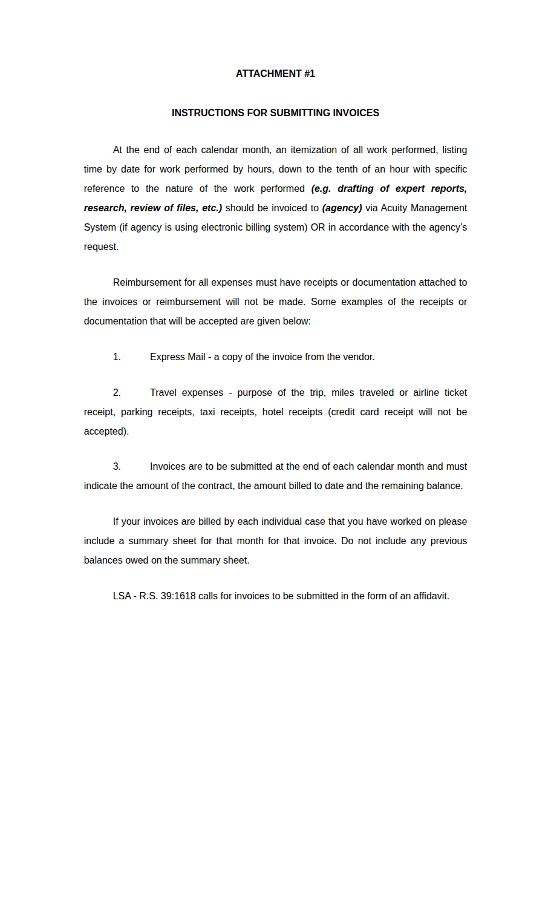ATTACHMENT #1
INSTRUCTIONS FOR SUBMITTING INVOICES
At the end of each calendar month, an itemization of all work performed, listing time by date for work performed by hours, down to the tenth of an hour with specific reference to the nature of the work performed (e.g. drafting of expert reports, research, review of files, etc.) should be invoiced to (agency) via Acuity Management System (if agency is using electronic billing system) OR in accordance with the agency’s request.
Reimbursement for all expenses must have receipts or documentation attached to the invoices or reimbursement will not be made. Some examples of the receipts or documentation that will be accepted are given below:
1. Express Mail - a copy of the invoice from the vendor.
2. Travel expenses - purpose of the trip, miles traveled or airline ticket receipt, parking receipts, taxi receipts, hotel receipts (credit card receipt will not be accepted).
3. Invoices are to be submitted at the end of each calendar month and must indicate the amount of the contract, the amount billed to date and the remaining balance.
If your invoices are billed by each individual case that you have worked on please include a summary sheet for that month for that invoice. Do not include any previous balances owed on the summary sheet.
LSA - R.S. 39:1618 calls for invoices to be submitted in the form of an affidavit.